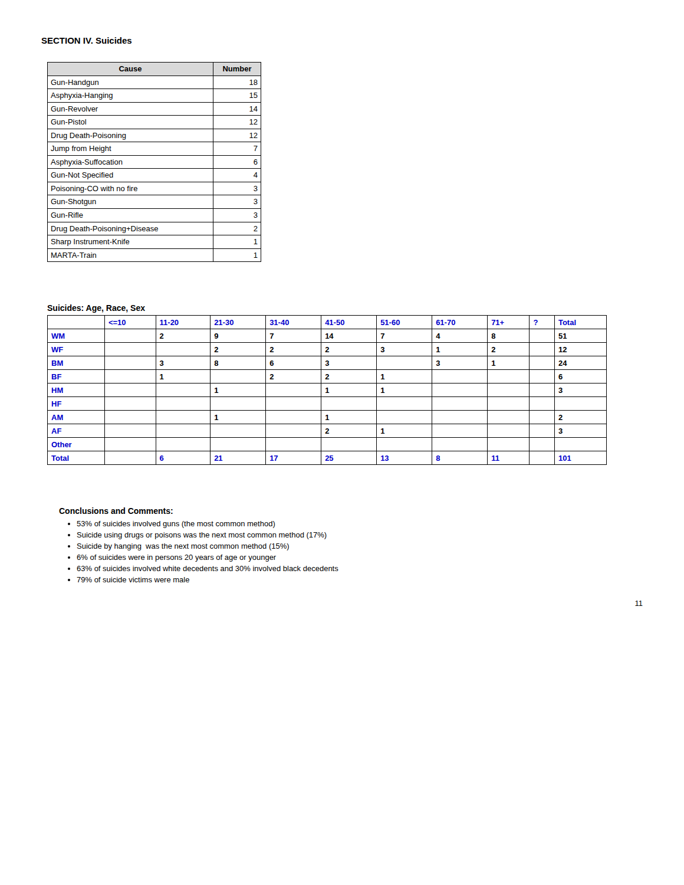SECTION IV. Suicides
| Cause | Number |
| --- | --- |
| Gun-Handgun | 18 |
| Asphyxia-Hanging | 15 |
| Gun-Revolver | 14 |
| Gun-Pistol | 12 |
| Drug Death-Poisoning | 12 |
| Jump from Height | 7 |
| Asphyxia-Suffocation | 6 |
| Gun-Not Specified | 4 |
| Poisoning-CO with no fire | 3 |
| Gun-Shotgun | 3 |
| Gun-Rifle | 3 |
| Drug Death-Poisoning+Disease | 2 |
| Sharp Instrument-Knife | 1 |
| MARTA-Train | 1 |
Suicides: Age, Race, Sex
| | <=10 | 11-20 | 21-30 | 31-40 | 41-50 | 51-60 | 61-70 | 71+ | ? | Total |
| --- | --- | --- | --- | --- | --- | --- | --- | --- | --- | --- |
| WM | | 2 | 9 | 7 | 14 | 7 | 4 | 8 | | 51 |
| WF | | | 2 | 2 | 2 | 3 | 1 | 2 | | 12 |
| BM | | 3 | 8 | 6 | 3 | | 3 | 1 | | 24 |
| BF | | 1 | | 2 | 2 | 1 | | | | 6 |
| HM | | | 1 | | 1 | 1 | | | | 3 |
| HF | | | | | | | | | | |
| AM | | | 1 | | 1 | | | | | 2 |
| AF | | | | | 2 | 1 | | | | 3 |
| Other | | | | | | | | | | |
| Total | | 6 | 21 | 17 | 25 | 13 | 8 | 11 | | 101 |
Conclusions and Comments:
53% of suicides involved guns (the most common method)
Suicide using drugs or poisons was the next most common method (17%)
Suicide by hanging was the next most common method (15%)
6% of suicides were in persons 20 years of age or younger
63% of suicides involved white decedents and 30% involved black decedents
79% of suicide victims were male
11